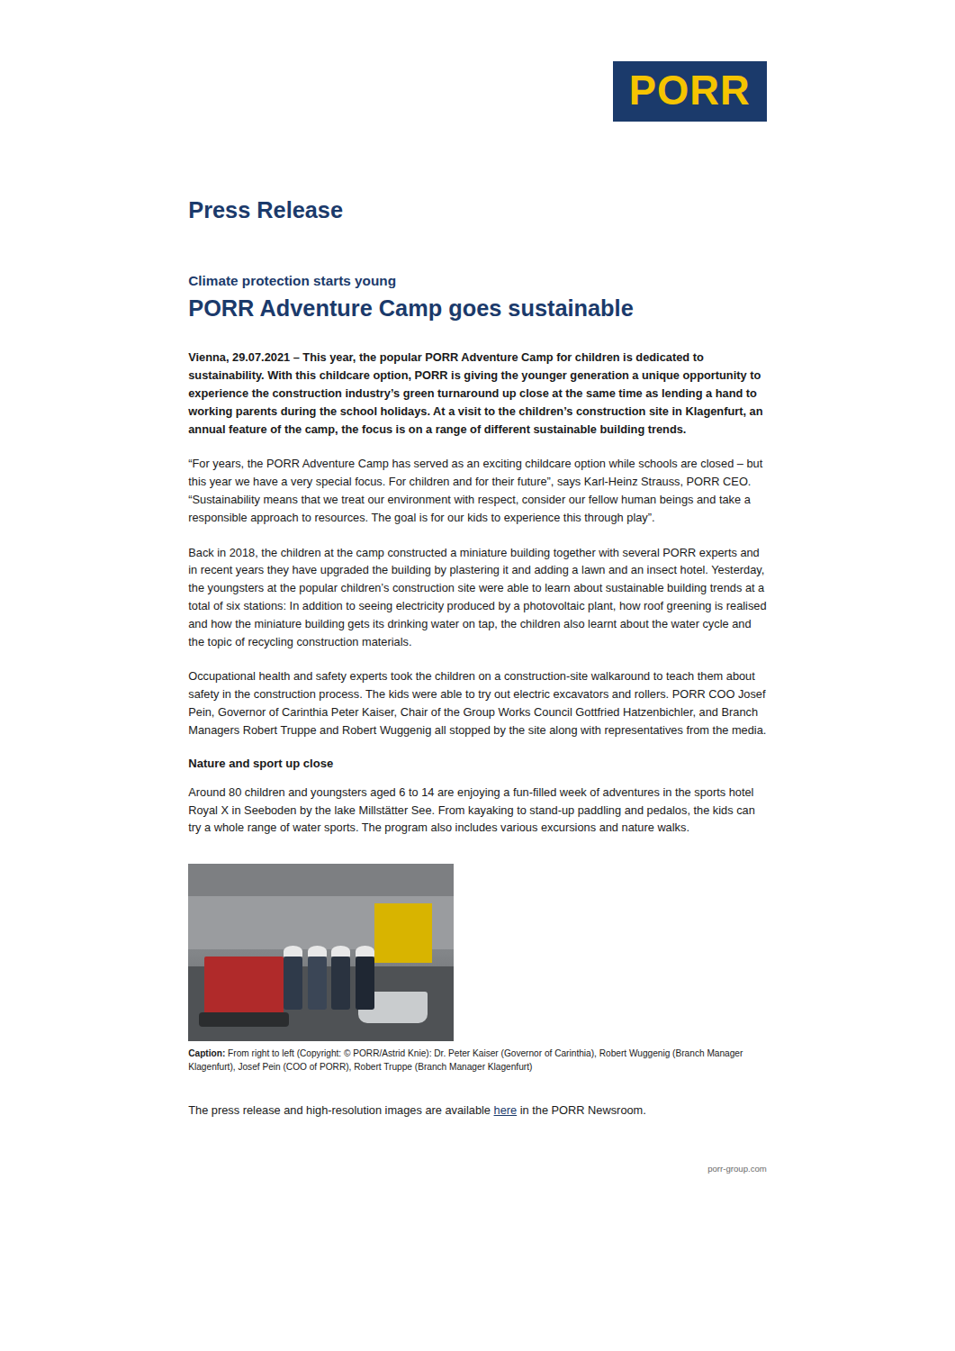PORR
Press Release
Climate protection starts young
PORR Adventure Camp goes sustainable
Vienna, 29.07.2021 – This year, the popular PORR Adventure Camp for children is dedicated to sustainability. With this childcare option, PORR is giving the younger generation a unique opportunity to experience the construction industry’s green turnaround up close at the same time as lending a hand to working parents during the school holidays. At a visit to the children’s construction site in Klagenfurt, an annual feature of the camp, the focus is on a range of different sustainable building trends.
“For years, the PORR Adventure Camp has served as an exciting childcare option while schools are closed – but this year we have a very special focus. For children and for their future”, says Karl-Heinz Strauss, PORR CEO. “Sustainability means that we treat our environment with respect, consider our fellow human beings and take a responsible approach to resources. The goal is for our kids to experience this through play”.
Back in 2018, the children at the camp constructed a miniature building together with several PORR experts and in recent years they have upgraded the building by plastering it and adding a lawn and an insect hotel. Yesterday, the youngsters at the popular children’s construction site were able to learn about sustainable building trends at a total of six stations: In addition to seeing electricity produced by a photovoltaic plant, how roof greening is realised and how the miniature building gets its drinking water on tap, the children also learnt about the water cycle and the topic of recycling construction materials.
Occupational health and safety experts took the children on a construction-site walkaround to teach them about safety in the construction process. The kids were able to try out electric excavators and rollers. PORR COO Josef Pein, Governor of Carinthia Peter Kaiser, Chair of the Group Works Council Gottfried Hatzenbichler, and Branch Managers Robert Truppe and Robert Wuggenig all stopped by the site along with representatives from the media.
Nature and sport up close
Around 80 children and youngsters aged 6 to 14 are enjoying a fun-filled week of adventures in the sports hotel Royal X in Seeboden by the lake Millstätter See. From kayaking to stand-up paddling and pedalos, the kids can try a whole range of water sports. The program also includes various excursions and nature walks.
Caption: From right to left (Copyright: © PORR/Astrid Knie): Dr. Peter Kaiser (Governor of Carinthia), Robert Wuggenig (Branch Manager Klagenfurt), Josef Pein (COO of PORR), Robert Truppe (Branch Manager Klagenfurt)
The press release and high-resolution images are available here in the PORR Newsroom.
porr-group.com